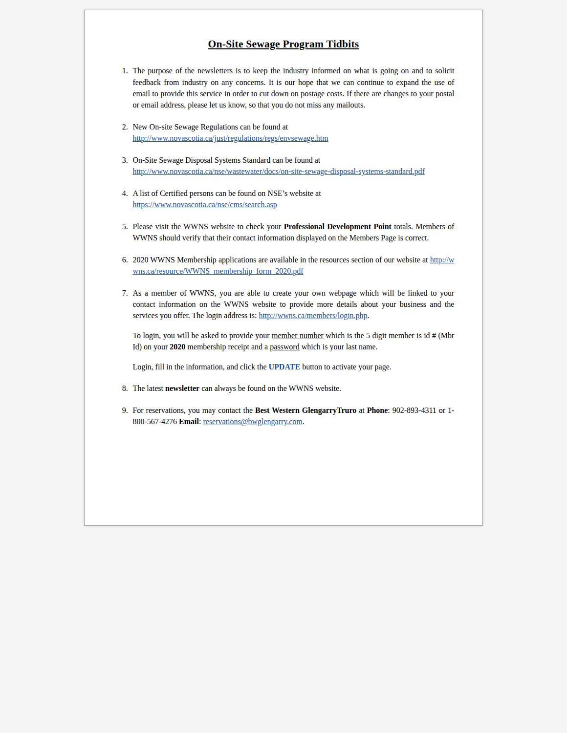On-Site Sewage Program Tidbits
The purpose of the newsletters is to keep the industry informed on what is going on and to solicit feedback from industry on any concerns. It is our hope that we can continue to expand the use of email to provide this service in order to cut down on postage costs. If there are changes to your postal or email address, please let us know, so that you do not miss any mailouts.
New On-site Sewage Regulations can be found at
http://www.novascotia.ca/just/regulations/regs/envsewage.htm
On-Site Sewage Disposal Systems Standard can be found at
http://www.novascotia.ca/nse/wastewater/docs/on-site-sewage-disposal-systems-standard.pdf
A list of Certified persons can be found on NSE’s website at
https://www.novascotia.ca/nse/cms/search.asp
Please visit the WWNS website to check your Professional Development Point totals. Members of WWNS should verify that their contact information displayed on the Members Page is correct.
2020 WWNS Membership applications are available in the resources section of our website at http://wwns.ca/resource/WWNS_membership_form_2020.pdf
As a member of WWNS, you are able to create your own webpage which will be linked to your contact information on the WWNS website to provide more details about your business and the services you offer. The login address is: http://wwns.ca/members/login.php.
To login, you will be asked to provide your member number which is the 5 digit member is id # (Mbr Id) on your 2020 membership receipt and a password which is your last name.
Login, fill in the information, and click the UPDATE button to activate your page.
The latest newsletter can always be found on the WWNS website.
For reservations, you may contact the Best Western GlengarryTruro at Phone: 902-893-4311 or 1-800-567-4276 Email: reservations@bwglengarry.com.